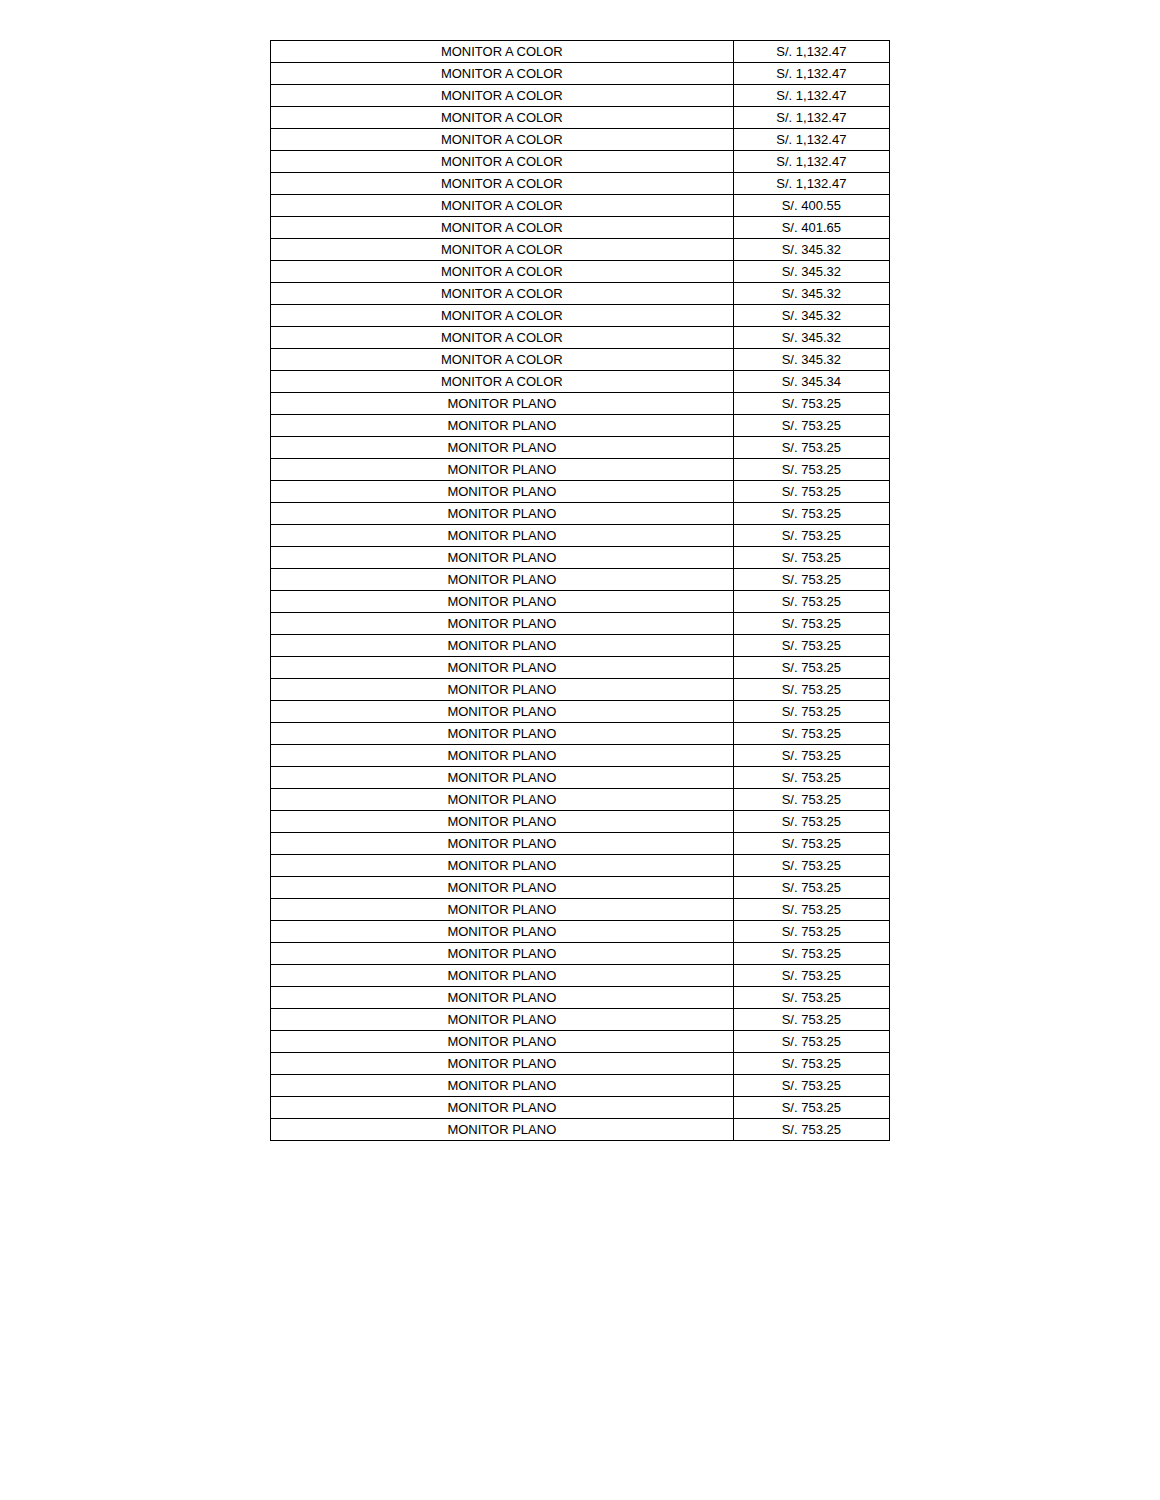| MONITOR A COLOR | S/. 1,132.47 |
| MONITOR A COLOR | S/. 1,132.47 |
| MONITOR A COLOR | S/. 1,132.47 |
| MONITOR A COLOR | S/. 1,132.47 |
| MONITOR A COLOR | S/. 1,132.47 |
| MONITOR A COLOR | S/. 1,132.47 |
| MONITOR A COLOR | S/. 1,132.47 |
| MONITOR A COLOR | S/. 400.55 |
| MONITOR A COLOR | S/. 401.65 |
| MONITOR A COLOR | S/. 345.32 |
| MONITOR A COLOR | S/. 345.32 |
| MONITOR A COLOR | S/. 345.32 |
| MONITOR A COLOR | S/. 345.32 |
| MONITOR A COLOR | S/. 345.32 |
| MONITOR A COLOR | S/. 345.32 |
| MONITOR A COLOR | S/. 345.34 |
| MONITOR PLANO | S/. 753.25 |
| MONITOR PLANO | S/. 753.25 |
| MONITOR PLANO | S/. 753.25 |
| MONITOR PLANO | S/. 753.25 |
| MONITOR PLANO | S/. 753.25 |
| MONITOR PLANO | S/. 753.25 |
| MONITOR PLANO | S/. 753.25 |
| MONITOR PLANO | S/. 753.25 |
| MONITOR PLANO | S/. 753.25 |
| MONITOR PLANO | S/. 753.25 |
| MONITOR PLANO | S/. 753.25 |
| MONITOR PLANO | S/. 753.25 |
| MONITOR PLANO | S/. 753.25 |
| MONITOR PLANO | S/. 753.25 |
| MONITOR PLANO | S/. 753.25 |
| MONITOR PLANO | S/. 753.25 |
| MONITOR PLANO | S/. 753.25 |
| MONITOR PLANO | S/. 753.25 |
| MONITOR PLANO | S/. 753.25 |
| MONITOR PLANO | S/. 753.25 |
| MONITOR PLANO | S/. 753.25 |
| MONITOR PLANO | S/. 753.25 |
| MONITOR PLANO | S/. 753.25 |
| MONITOR PLANO | S/. 753.25 |
| MONITOR PLANO | S/. 753.25 |
| MONITOR PLANO | S/. 753.25 |
| MONITOR PLANO | S/. 753.25 |
| MONITOR PLANO | S/. 753.25 |
| MONITOR PLANO | S/. 753.25 |
| MONITOR PLANO | S/. 753.25 |
| MONITOR PLANO | S/. 753.25 |
| MONITOR PLANO | S/. 753.25 |
| MONITOR PLANO | S/. 753.25 |
| MONITOR PLANO | S/. 753.25 |